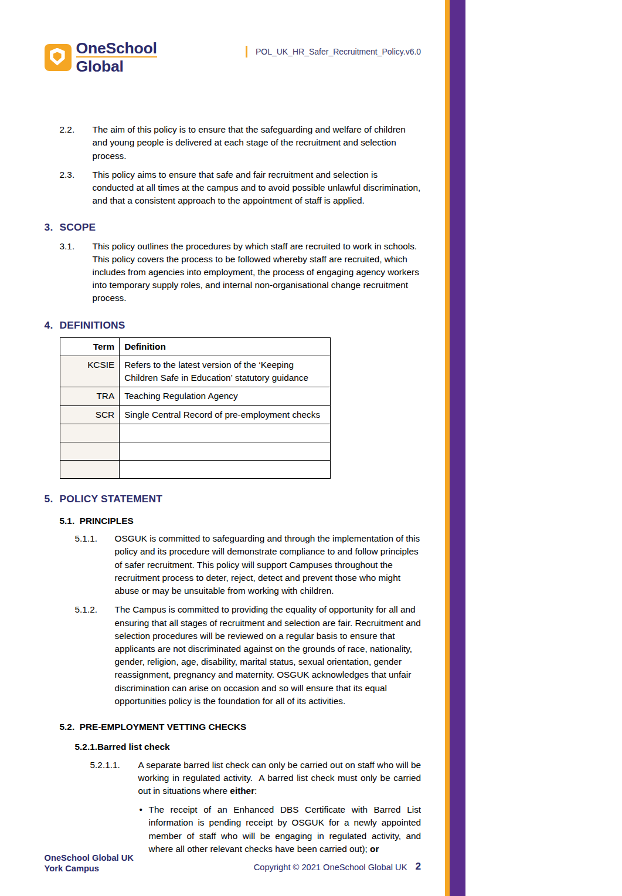OneSchool Global
POL_UK_HR_Safer_Recruitment_Policy.v6.0
2.2.
The aim of this policy is to ensure that the safeguarding and welfare of children and young people is delivered at each stage of the recruitment and selection process.
2.3.
This policy aims to ensure that safe and fair recruitment and selection is conducted at all times at the campus and to avoid possible unlawful discrimination, and that a consistent approach to the appointment of staff is applied.
3. SCOPE
3.1.
This policy outlines the procedures by which staff are recruited to work in schools. This policy covers the process to be followed whereby staff are recruited, which includes from agencies into employment, the process of engaging agency workers into temporary supply roles, and internal non-organisational change recruitment process.
4. DEFINITIONS
| Term | Definition |
| KCSIE | Refers to the latest version of the ‘Keeping Children Safe in Education’ statutory guidance |
| TRA | Teaching Regulation Agency |
| SCR | Single Central Record of pre-employment checks |
5. POLICY STATEMENT
5.1. PRINCIPLES
5.1.1.
OSGUK is committed to safeguarding and through the implementation of this policy and its procedure will demonstrate compliance to and follow principles of safer recruitment. This policy will support Campuses throughout the recruitment process to deter, reject, detect and prevent those who might abuse or may be unsuitable from working with children.
5.1.2.
The Campus is committed to providing the equality of opportunity for all and ensuring that all stages of recruitment and selection are fair. Recruitment and selection procedures will be reviewed on a regular basis to ensure that applicants are not discriminated against on the grounds of race, nationality, gender, religion, age, disability, marital status, sexual orientation, gender reassignment, pregnancy and maternity. OSGUK acknowledges that unfair discrimination can arise on occasion and so will ensure that its equal opportunities policy is the foundation for all of its activities.
5.2. PRE-EMPLOYMENT VETTING CHECKS
5.2.1.Barred list check
5.2.1.1.
A separate barred list check can only be carried out on staff who will be working in regulated activity. A barred list check must only be carried out in situations where either:
The receipt of an Enhanced DBS Certificate with Barred List information is pending receipt by OSGUK for a newly appointed member of staff who will be engaging in regulated activity, and where all other relevant checks have been carried out); or
OneSchool Global UK
York Campus
Copyright © 2021 OneSchool Global UK 2